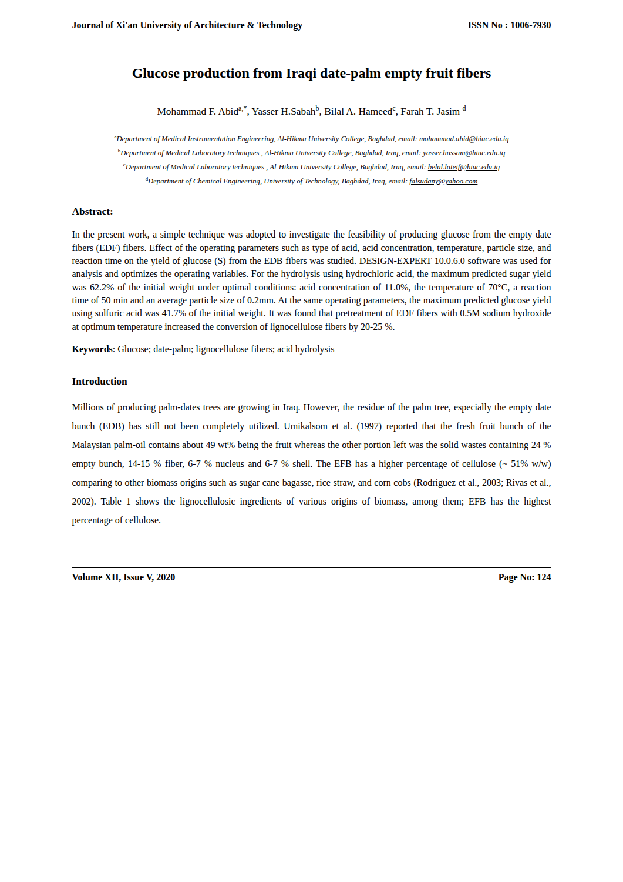Journal of Xi'an University of Architecture & Technology ISSN No : 1006-7930
Glucose production from Iraqi date-palm empty fruit fibers
Mohammad F. Abida,*, Yasser H.Sabahb, Bilal A. Hameedc, Farah T. Jasim d
aDepartment of Medical Instrumentation Engineering, Al-Hikma University College, Baghdad, email: mohammad.abid@hiuc.edu.iq
bDepartment of Medical Laboratory techniques , Al-Hikma University College, Baghdad, Iraq, email: yasser.hussam@hiuc.edu.iq
cDepartment of Medical Laboratory techniques , Al-Hikma University College, Baghdad, Iraq, email: belal.lateif@hiuc.edu.iq
dDepartment of Chemical Engineering, University of Technology, Baghdad, Iraq, email: falsudany@yahoo.com
Abstract:
In the present work, a simple technique was adopted to investigate the feasibility of producing glucose from the empty date fibers (EDF) fibers. Effect of the operating parameters such as type of acid, acid concentration, temperature, particle size, and reaction time on the yield of glucose (S) from the EDB fibers was studied. DESIGN-EXPERT 10.0.6.0 software was used for analysis and optimizes the operating variables. For the hydrolysis using hydrochloric acid, the maximum predicted sugar yield was 62.2% of the initial weight under optimal conditions: acid concentration of 11.0%, the temperature of 70°C, a reaction time of 50 min and an average particle size of 0.2mm. At the same operating parameters, the maximum predicted glucose yield using sulfuric acid was 41.7% of the initial weight. It was found that pretreatment of EDF fibers with 0.5M sodium hydroxide at optimum temperature increased the conversion of lignocellulose fibers by 20-25 %.
Keywords: Glucose; date-palm; lignocellulose fibers; acid hydrolysis
Introduction
Millions of producing palm-dates trees are growing in Iraq. However, the residue of the palm tree, especially the empty date bunch (EDB) has still not been completely utilized. Umikalsom et al. (1997) reported that the fresh fruit bunch of the Malaysian palm-oil contains about 49 wt% being the fruit whereas the other portion left was the solid wastes containing 24 % empty bunch, 14-15 % fiber, 6-7 % nucleus and 6-7 % shell. The EFB has a higher percentage of cellulose (~ 51% w/w) comparing to other biomass origins such as sugar cane bagasse, rice straw, and corn cobs (Rodríguez et al., 2003; Rivas et al., 2002). Table 1 shows the lignocellulosic ingredients of various origins of biomass, among them; EFB has the highest percentage of cellulose.
Volume XII, Issue V, 2020 Page No: 124